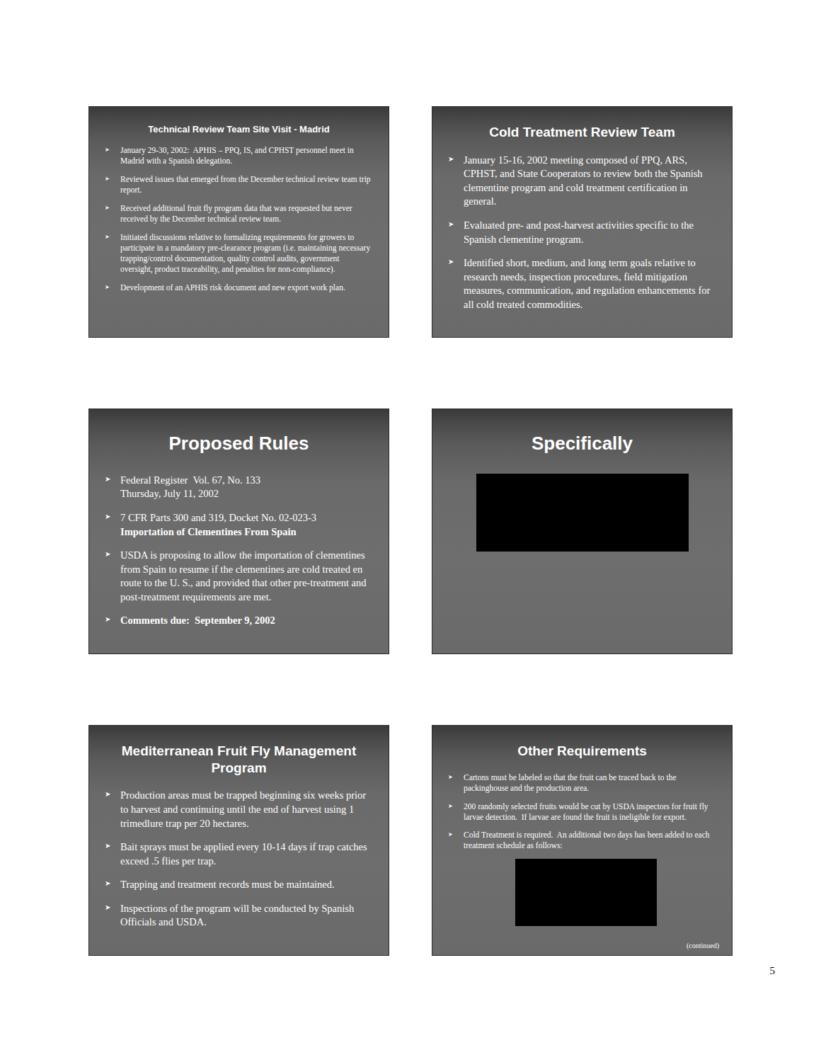Technical Review Team Site Visit - Madrid
January 29-30, 2002: APHIS – PPQ, IS, and CPHST personnel meet in Madrid with a Spanish delegation.
Reviewed issues that emerged from the December technical review team trip report.
Received additional fruit fly program data that was requested but never received by the December technical review team.
Initiated discussions relative to formalizing requirements for growers to participate in a mandatory pre-clearance program (i.e. maintaining necessary trapping/control documentation, quality control audits, government oversight, product traceability, and penalties for non-compliance).
Development of an APHIS risk document and new export work plan.
Cold Treatment Review Team
January 15-16, 2002 meeting composed of PPQ, ARS, CPHST, and State Cooperators to review both the Spanish clementine program and cold treatment certification in general.
Evaluated pre- and post-harvest activities specific to the Spanish clementine program.
Identified short, medium, and long term goals relative to research needs, inspection procedures, field mitigation measures, communication, and regulation enhancements for all cold treated commodities.
Proposed Rules
Federal Register Vol. 67, No. 133
Thursday, July 11, 2002
7 CFR Parts 300 and 319, Docket No. 02-023-3
Importation of Clementines From Spain
USDA is proposing to allow the importation of clementines from Spain to resume if the clementines are cold treated en route to the U. S., and provided that other pre-treatment and post-treatment requirements are met.
Comments due: September 9, 2002
Specifically
Mediterranean Fruit Fly Management Program
Production areas must be trapped beginning six weeks prior to harvest and continuing until the end of harvest using 1 trimedlure trap per 20 hectares.
Bait sprays must be applied every 10-14 days if trap catches exceed .5 flies per trap.
Trapping and treatment records must be maintained.
Inspections of the program will be conducted by Spanish Officials and USDA.
Other Requirements
Cartons must be labeled so that the fruit can be traced back to the packinghouse and the production area.
200 randomly selected fruits would be cut by USDA inspectors for fruit fly larvae detection. If larvae are found the fruit is ineligible for export.
Cold Treatment is required. An additional two days has been added to each treatment schedule as follows:
(continued)
5